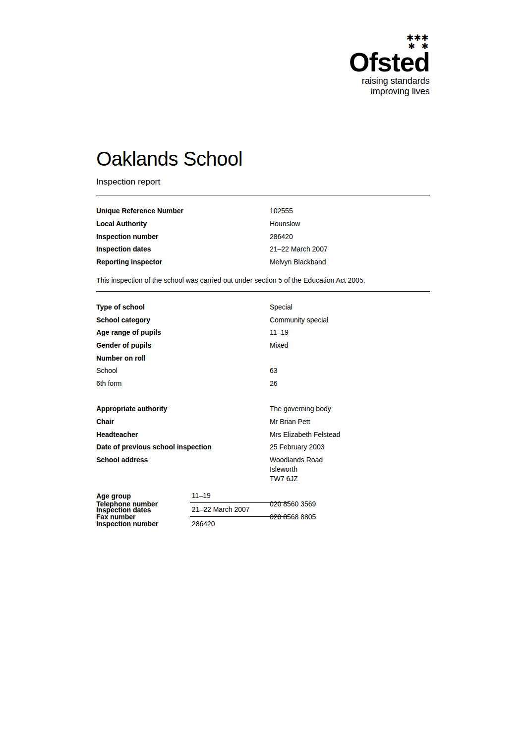✱✱✱
✱ ✱
Ofsted
raising standards
improving lives
Oaklands School
Inspection report
| Unique Reference Number | 102555 |
| Local Authority | Hounslow |
| Inspection number | 286420 |
| Inspection dates | 21–22 March 2007 |
| Reporting inspector | Melvyn Blackband |
This inspection of the school was carried out under section 5 of the Education Act 2005.
| Type of school | Special |
| School category | Community special |
| Age range of pupils | 11–19 |
| Gender of pupils | Mixed |
| Number on roll | |
| School | 63 |
| 6th form | 26 |
| Appropriate authority | The governing body |
| Chair | Mr Brian Pett |
| Headteacher | Mrs Elizabeth Felstead |
| Date of previous school inspection | 25 February 2003 |
| School address | Woodlands Road Isleworth TW7 6JZ |
| Telephone number | 020 8560 3569 |
| Fax number | 020 8568 8805 |
| Age group | 11–19 |
| Inspection dates | 21–22 March 2007 |
| Inspection number | 286420 |